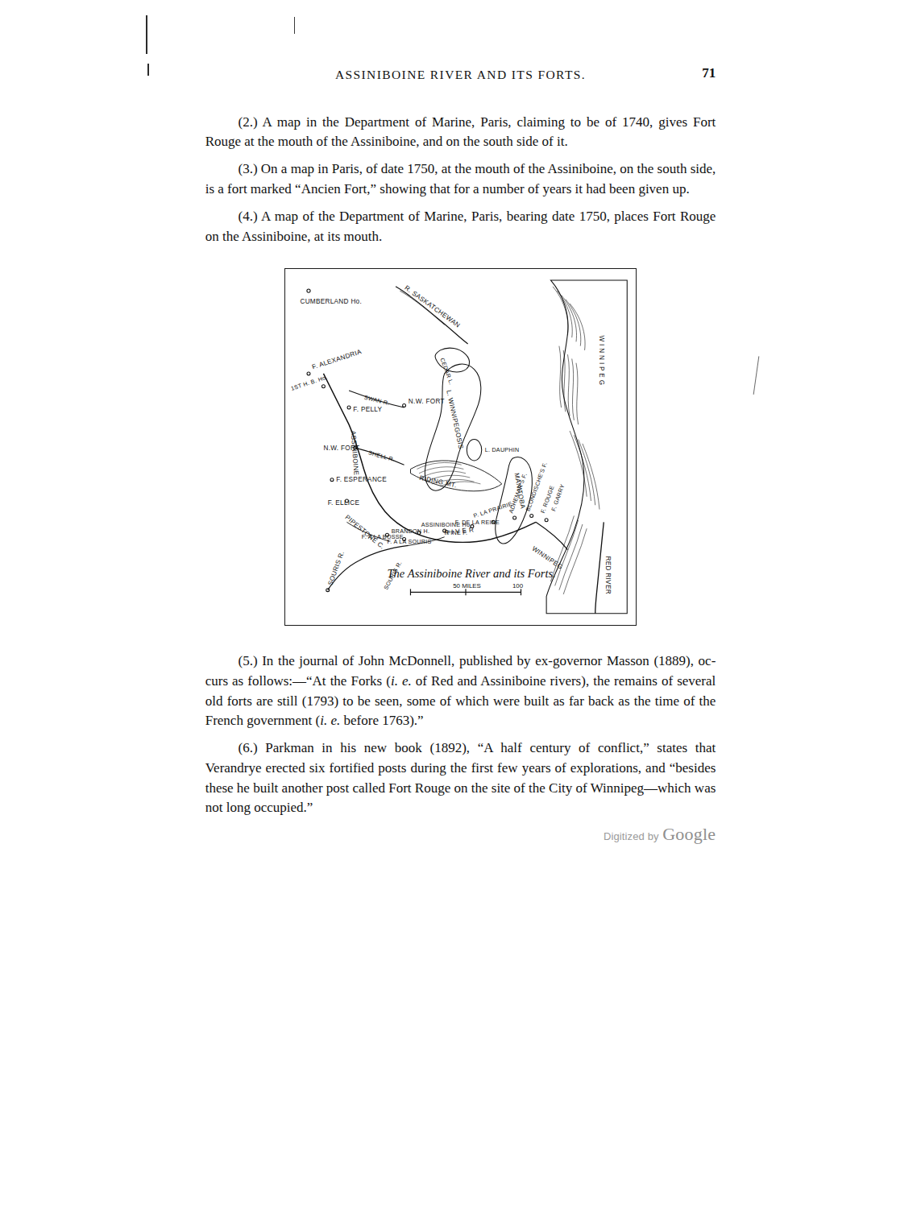Assiniboine River and its Forts. 71
(2.) A map in the Department of Marine, Paris, claiming to be of 1740, gives Fort Rouge at the mouth of the Assiniboine, and on the south side of it.
(3.) On a map in Paris, of date 1750, at the mouth of the Assiniboine, on the south side, is a fort marked “Ancien Fort,” showing that for a number of years it had been given up.
(4.) A map of the Department of Marine, Paris, bearing date 1750, places Fort Rouge on the Assiniboine, at its mouth.
W I N N I P E G L. WINNIPEGOSIS CEDAR L. R. SASKATCHEWAN CUMBERLAND Ho. MANITOBA L. DAUPHIN RIDING MT. ASSINIBOINE R I V E R SWAN R. SHELL R. SOURIS R. SOURIS R. PIPESTONE C. RED RIVER WINNIPEG F. ALEXANDRIA 1ST H. B. Ho. N.W. FORT F. PELLY N.W. FORT F. ESPERANCE F. ELLICE F. A LA BOSSE BRANDON H. F. A LA SOURIS ASSINIBOINE Ho. PINE F. F. DE LA REINE P. LA PRAIRIE ADHEMAR'S F. BLONDISCHE'S F. F. ROUGE F. GARRY The Assiniboine River and its Forts. 50 MILES 100
(5.) In the journal of John McDonnell, published by ex-governor Masson (1889), occurs as follows:—“At the Forks (i. e. of Red and Assiniboine rivers), the remains of several old forts are still (1793) to be seen, some of which were built as far back as the time of the French government (i. e. before 1763).”
(6.) Parkman in his new book (1892), “A half century of conflict,” states that Verandrye erected six fortified posts during the first few years of explorations, and “besides these he built another post called Fort Rouge on the site of the City of Winnipeg—which was not long occupied.”
Digitized by Google